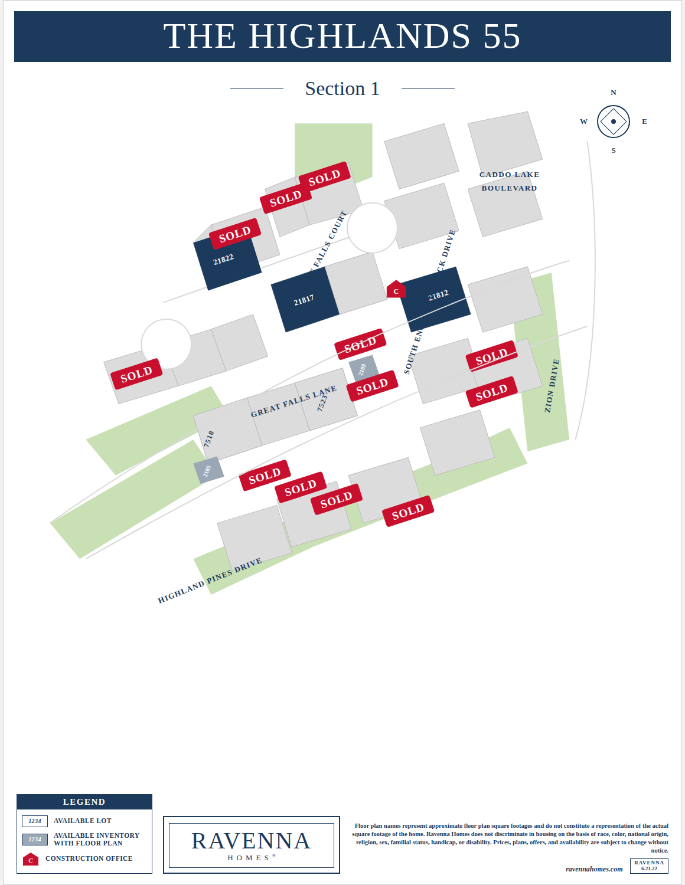The Highlands 55
Section 1
N E S W
Site plan map of The Highlands 55, Section 1 Lot map showing available lots 21822, 21817, 7510, 7523, available inventory homes 2185 and 2189, sold lots, and the construction office at 21812. 21822 21817 7510 7523 2189 2185 21812 C SOLD SOLD SOLD SOLD SOLD SOLD SOLD SOLD SOLD SOLD SOLD SOLD CADDO LAKE BOULEVARD GREAT FALLS COURT GREAT FALLS LANE SOUTH ENCHANTED ROCK DRIVE ZION DRIVE HIGHLAND PINES DRIVE
Legend
1234 Available Lot
1234 Available Inventory
with Floor Plan
CConstruction Office
RAVENNA
HOMES®
Floor plan names represent approximate floor plan square footages and do not constitute a representation of the actual square footage of the home. Ravenna Homes does not discriminate in housing on the basis of race, color, national origin, religion, sex, familial status, handicap, or disability. Prices, plans, offers, and availability are subject to change without notice.
ravennahomes.com RAVENNA6.21.22